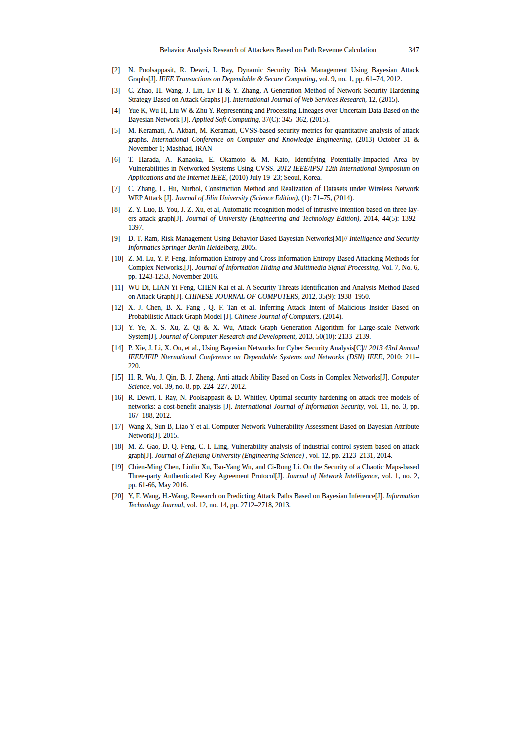Behavior Analysis Research of Attackers Based on Path Revenue Calculation 347
[2] N. Poolsappasit, R. Dewri, I. Ray, Dynamic Security Risk Management Using Bayesian Attack Graphs[J]. IEEE Transactions on Dependable & Secure Computing, vol. 9, no. 1, pp. 61–74, 2012.
[3] C. Zhao, H. Wang, J. Lin, Lv H & Y. Zhang, A Generation Method of Network Security Hardening Strategy Based on Attack Graphs [J]. International Journal of Web Services Research, 12, (2015).
[4] Yue K, Wu H, Liu W & Zhu Y. Representing and Processing Lineages over Uncertain Data Based on the Bayesian Network [J]. Applied Soft Computing, 37(C): 345–362, (2015).
[5] M. Keramati, A. Akbari, M. Keramati, CVSS-based security metrics for quantitative analysis of attack graphs. International Conference on Computer and Knowledge Engineering, (2013) October 31 & November 1; Mashhad, IRAN
[6] T. Harada, A. Kanaoka, E. Okamoto & M. Kato, Identifying Potentially-Impacted Area by Vulnerabilities in Networked Systems Using CVSS. 2012 IEEE/IPSJ 12th International Symposium on Applications and the Internet IEEE, (2010) July 19–23; Seoul, Korea.
[7] C. Zhang, L. Hu, Nurbol, Construction Method and Realization of Datasets under Wireless Network WEP Attack [J]. Journal of Jilin University (Science Edition), (1): 71–75, (2014).
[8] Z. Y. Luo, B. You, J. Z. Xu, et al, Automatic recognition model of intrusive intention based on three layers attack graph[J]. Journal of University (Engineering and Technology Edition), 2014, 44(5): 1392–1397.
[9] D. T. Ram, Risk Management Using Behavior Based Bayesian Networks[M]// Intelligence and Security Informatics Springer Berlin Heidelberg, 2005.
[10] Z. M. Lu, Y. P. Feng. Information Entropy and Cross Information Entropy Based Attacking Methods for Complex Networks,[J]. Journal of Information Hiding and Multimedia Signal Processing, Vol. 7, No. 6, pp. 1243-1253, November 2016.
[11] WU Di, LIAN Yi Feng, CHEN Kai et al. A Security Threats Identification and Analysis Method Based on Attack Graph[J]. CHINESE JOURNAL OF COMPUTERS, 2012, 35(9): 1938–1950.
[12] X. J. Chen, B. X. Fang , Q. F. Tan et al. Inferring Attack Intent of Malicious Insider Based on Probabilistic Attack Graph Model [J]. Chinese Journal of Computers, (2014).
[13] Y. Ye, X. S. Xu, Z. Qi & X. Wu, Attack Graph Generation Algorithm for Large-scale Network System[J]. Journal of Computer Research and Development, 2013, 50(10): 2133–2139.
[14] P. Xie, J. Li, X. Ou, et al., Using Bayesian Networks for Cyber Security Analysis[C]// 2013 43rd Annual IEEE/IFIP Nternational Conference on Dependable Systems and Networks (DSN) IEEE, 2010: 211–220.
[15] H. R. Wu, J. Qin, B. J. Zheng, Anti-attack Ability Based on Costs in Complex Networks[J]. Computer Science, vol. 39, no. 8, pp. 224–227, 2012.
[16] R. Dewri, I. Ray, N. Poolsappasit & D. Whitley, Optimal security hardening on attack tree models of networks: a cost-benefit analysis [J]. International Journal of Information Security, vol. 11, no. 3, pp. 167–188, 2012.
[17] Wang X, Sun B, Liao Y et al. Computer Network Vulnerability Assessment Based on Bayesian Attribute Network[J]. 2015.
[18] M. Z. Gao, D. Q. Feng, C. I. Ling, Vulnerability analysis of industrial control system based on attack graph[J]. Journal of Zhejiang University (Engineering Science) , vol. 12, pp. 2123–2131, 2014.
[19] Chien-Ming Chen, Linlin Xu, Tsu-Yang Wu, and Ci-Rong Li. On the Security of a Chaotic Maps-based Three-party Authenticated Key Agreement Protocol[J]. Journal of Network Intelligence, vol. 1, no. 2, pp. 61-66, May 2016.
[20] Y, F. Wang, H.-Wang, Research on Predicting Attack Paths Based on Bayesian Inference[J]. Information Technology Journal, vol. 12, no. 14, pp. 2712–2718, 2013.